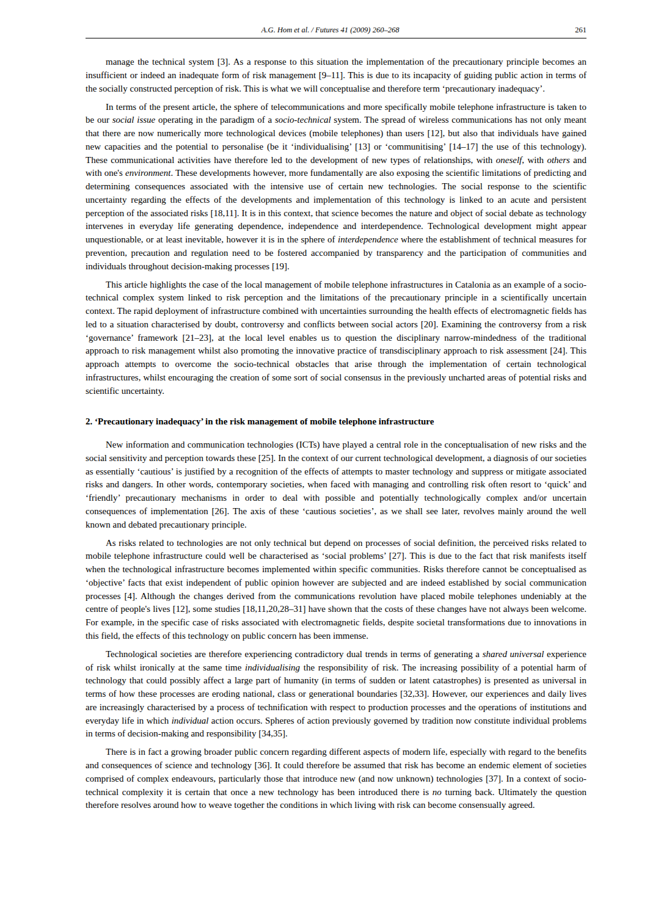A.G. Hom et al. / Futures 41 (2009) 260–268 261
manage the technical system [3]. As a response to this situation the implementation of the precautionary principle becomes an insufficient or indeed an inadequate form of risk management [9–11]. This is due to its incapacity of guiding public action in terms of the socially constructed perception of risk. This is what we will conceptualise and therefore term ‘precautionary inadequacy’.
In terms of the present article, the sphere of telecommunications and more specifically mobile telephone infrastructure is taken to be our social issue operating in the paradigm of a socio-technical system. The spread of wireless communications has not only meant that there are now numerically more technological devices (mobile telephones) than users [12], but also that individuals have gained new capacities and the potential to personalise (be it ‘individualising’ [13] or ‘communitising’ [14–17] the use of this technology). These communicational activities have therefore led to the development of new types of relationships, with oneself, with others and with one's environment. These developments however, more fundamentally are also exposing the scientific limitations of predicting and determining consequences associated with the intensive use of certain new technologies. The social response to the scientific uncertainty regarding the effects of the developments and implementation of this technology is linked to an acute and persistent perception of the associated risks [18,11]. It is in this context, that science becomes the nature and object of social debate as technology intervenes in everyday life generating dependence, independence and interdependence. Technological development might appear unquestionable, or at least inevitable, however it is in the sphere of interdependence where the establishment of technical measures for prevention, precaution and regulation need to be fostered accompanied by transparency and the participation of communities and individuals throughout decision-making processes [19].
This article highlights the case of the local management of mobile telephone infrastructures in Catalonia as an example of a socio-technical complex system linked to risk perception and the limitations of the precautionary principle in a scientifically uncertain context. The rapid deployment of infrastructure combined with uncertainties surrounding the health effects of electromagnetic fields has led to a situation characterised by doubt, controversy and conflicts between social actors [20]. Examining the controversy from a risk ‘governance’ framework [21–23], at the local level enables us to question the disciplinary narrow-mindedness of the traditional approach to risk management whilst also promoting the innovative practice of transdisciplinary approach to risk assessment [24]. This approach attempts to overcome the socio-technical obstacles that arise through the implementation of certain technological infrastructures, whilst encouraging the creation of some sort of social consensus in the previously uncharted areas of potential risks and scientific uncertainty.
2. ‘Precautionary inadequacy’ in the risk management of mobile telephone infrastructure
New information and communication technologies (ICTs) have played a central role in the conceptualisation of new risks and the social sensitivity and perception towards these [25]. In the context of our current technological development, a diagnosis of our societies as essentially ‘cautious’ is justified by a recognition of the effects of attempts to master technology and suppress or mitigate associated risks and dangers. In other words, contemporary societies, when faced with managing and controlling risk often resort to ‘quick’ and ‘friendly’ precautionary mechanisms in order to deal with possible and potentially technologically complex and/or uncertain consequences of implementation [26]. The axis of these ‘cautious societies’, as we shall see later, revolves mainly around the well known and debated precautionary principle.
As risks related to technologies are not only technical but depend on processes of social definition, the perceived risks related to mobile telephone infrastructure could well be characterised as ‘social problems’ [27]. This is due to the fact that risk manifests itself when the technological infrastructure becomes implemented within specific communities. Risks therefore cannot be conceptualised as ‘objective’ facts that exist independent of public opinion however are subjected and are indeed established by social communication processes [4]. Although the changes derived from the communications revolution have placed mobile telephones undeniably at the centre of people's lives [12], some studies [18,11,20,28–31] have shown that the costs of these changes have not always been welcome. For example, in the specific case of risks associated with electromagnetic fields, despite societal transformations due to innovations in this field, the effects of this technology on public concern has been immense.
Technological societies are therefore experiencing contradictory dual trends in terms of generating a shared universal experience of risk whilst ironically at the same time individualising the responsibility of risk. The increasing possibility of a potential harm of technology that could possibly affect a large part of humanity (in terms of sudden or latent catastrophes) is presented as universal in terms of how these processes are eroding national, class or generational boundaries [32,33]. However, our experiences and daily lives are increasingly characterised by a process of technification with respect to production processes and the operations of institutions and everyday life in which individual action occurs. Spheres of action previously governed by tradition now constitute individual problems in terms of decision-making and responsibility [34,35].
There is in fact a growing broader public concern regarding different aspects of modern life, especially with regard to the benefits and consequences of science and technology [36]. It could therefore be assumed that risk has become an endemic element of societies comprised of complex endeavours, particularly those that introduce new (and now unknown) technologies [37]. In a context of socio-technical complexity it is certain that once a new technology has been introduced there is no turning back. Ultimately the question therefore resolves around how to weave together the conditions in which living with risk can become consensually agreed.